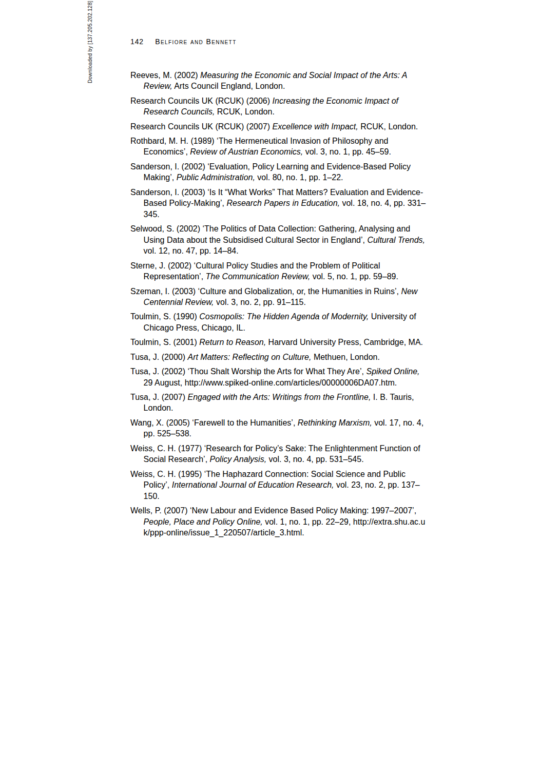Downloaded by [137.205.202.128] at 08:47 10 April 2013
142 Belfiore and Bennett
Reeves, M. (2002) Measuring the Economic and Social Impact of the Arts: A Review, Arts Council England, London.
Research Councils UK (RCUK) (2006) Increasing the Economic Impact of Research Councils, RCUK, London.
Research Councils UK (RCUK) (2007) Excellence with Impact, RCUK, London.
Rothbard, M. H. (1989) ‘The Hermeneutical Invasion of Philosophy and Economics’, Review of Austrian Economics, vol. 3, no. 1, pp. 45–59.
Sanderson, I. (2002) ‘Evaluation, Policy Learning and Evidence-Based Policy Making’, Public Administration, vol. 80, no. 1, pp. 1–22.
Sanderson, I. (2003) ‘Is It “What Works” That Matters? Evaluation and Evidence-Based Policy-Making’, Research Papers in Education, vol. 18, no. 4, pp. 331–345.
Selwood, S. (2002) ‘The Politics of Data Collection: Gathering, Analysing and Using Data about the Subsidised Cultural Sector in England’, Cultural Trends, vol. 12, no. 47, pp. 14–84.
Sterne, J. (2002) ‘Cultural Policy Studies and the Problem of Political Representation’, The Communication Review, vol. 5, no. 1, pp. 59–89.
Szeman, I. (2003) ‘Culture and Globalization, or, the Humanities in Ruins’, New Centennial Review, vol. 3, no. 2, pp. 91–115.
Toulmin, S. (1990) Cosmopolis: The Hidden Agenda of Modernity, University of Chicago Press, Chicago, IL.
Toulmin, S. (2001) Return to Reason, Harvard University Press, Cambridge, MA.
Tusa, J. (2000) Art Matters: Reflecting on Culture, Methuen, London.
Tusa, J. (2002) ‘Thou Shalt Worship the Arts for What They Are’, Spiked Online, 29 August, http://www.spiked-online.com/articles/00000006DA07.htm.
Tusa, J. (2007) Engaged with the Arts: Writings from the Frontline, I. B. Tauris, London.
Wang, X. (2005) ‘Farewell to the Humanities’, Rethinking Marxism, vol. 17, no. 4, pp. 525–538.
Weiss, C. H. (1977) ‘Research for Policy’s Sake: The Enlightenment Function of Social Research’, Policy Analysis, vol. 3, no. 4, pp. 531–545.
Weiss, C. H. (1995) ‘The Haphazard Connection: Social Science and Public Policy’, International Journal of Education Research, vol. 23, no. 2, pp. 137–150.
Wells, P. (2007) ‘New Labour and Evidence Based Policy Making: 1997–2007’, People, Place and Policy Online, vol. 1, no. 1, pp. 22–29, http://extra.shu.ac.uk/ppp-online/issue_1_220507/article_3.html.